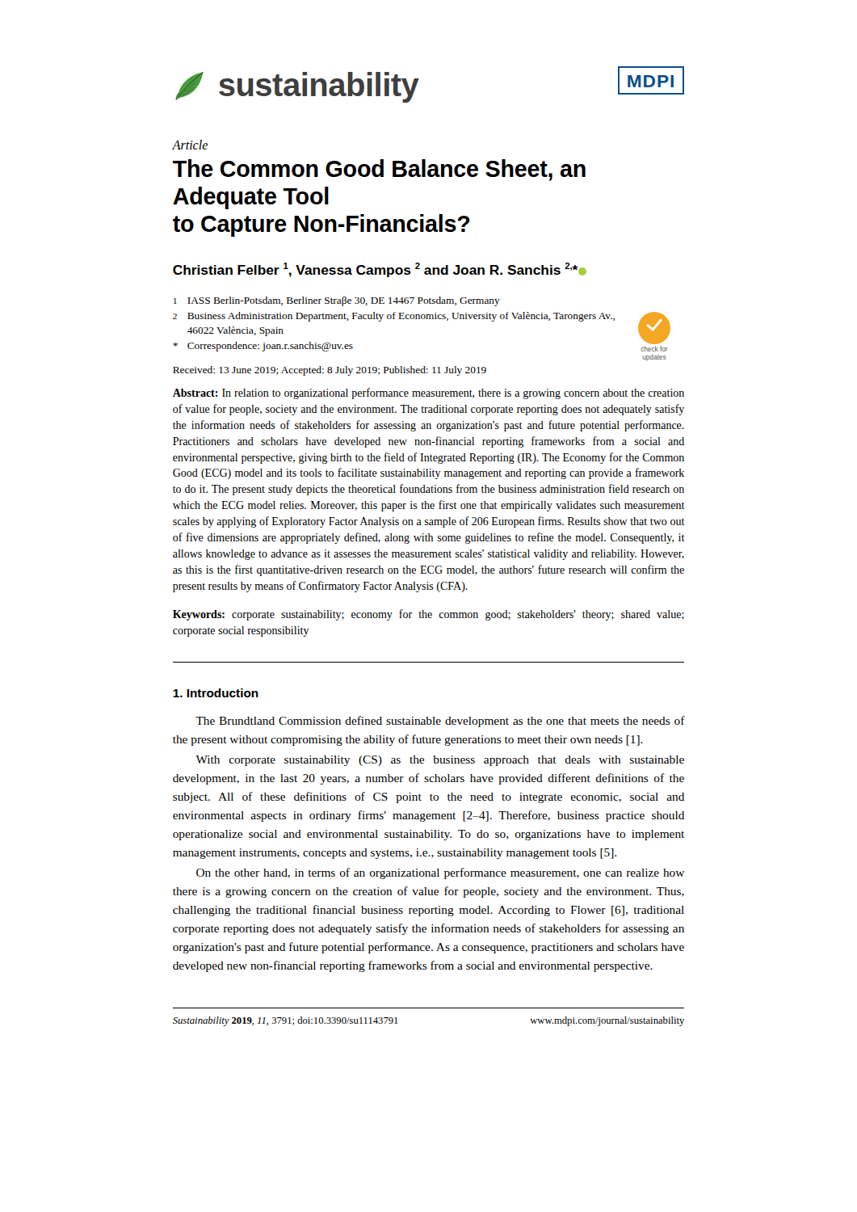sustainability
MDPI
Article
The Common Good Balance Sheet, an Adequate Tool
to Capture Non-Financials?
Christian Felber 1, Vanessa Campos 2 and Joan R. Sanchis 2,*
1 IASS Berlin-Potsdam, Berliner Straβe 30, DE 14467 Potsdam, Germany
2 Business Administration Department, Faculty of Economics, University of València, Tarongers Av.,
46022 València, Spain
*Correspondence: joan.r.sanchis@uv.es
Received: 13 June 2019; Accepted: 8 July 2019; Published: 11 July 2019
check for
updates
Abstract: In relation to organizational performance measurement, there is a growing concern about the creation of value for people, society and the environment. The traditional corporate reporting does not adequately satisfy the information needs of stakeholders for assessing an organization's past and future potential performance. Practitioners and scholars have developed new non-financial reporting frameworks from a social and environmental perspective, giving birth to the field of Integrated Reporting (IR). The Economy for the Common Good (ECG) model and its tools to facilitate sustainability management and reporting can provide a framework to do it. The present study depicts the theoretical foundations from the business administration field research on which the ECG model relies. Moreover, this paper is the first one that empirically validates such measurement scales by applying of Exploratory Factor Analysis on a sample of 206 European firms. Results show that two out of five dimensions are appropriately defined, along with some guidelines to refine the model. Consequently, it allows knowledge to advance as it assesses the measurement scales' statistical validity and reliability. However, as this is the first quantitative-driven research on the ECG model, the authors' future research will confirm the present results by means of Confirmatory Factor Analysis (CFA).
Keywords: corporate sustainability; economy for the common good; stakeholders' theory; shared value; corporate social responsibility
1. Introduction
The Brundtland Commission defined sustainable development as the one that meets the needs of the present without compromising the ability of future generations to meet their own needs [1].
With corporate sustainability (CS) as the business approach that deals with sustainable development, in the last 20 years, a number of scholars have provided different definitions of the subject. All of these definitions of CS point to the need to integrate economic, social and environmental aspects in ordinary firms' management [2–4]. Therefore, business practice should operationalize social and environmental sustainability. To do so, organizations have to implement management instruments, concepts and systems, i.e., sustainability management tools [5].
On the other hand, in terms of an organizational performance measurement, one can realize how there is a growing concern on the creation of value for people, society and the environment. Thus, challenging the traditional financial business reporting model. According to Flower [6], traditional corporate reporting does not adequately satisfy the information needs of stakeholders for assessing an organization's past and future potential performance. As a consequence, practitioners and scholars have developed new non-financial reporting frameworks from a social and environmental perspective.
Sustainability 2019, 11, 3791; doi:10.3390/su11143791
www.mdpi.com/journal/sustainability